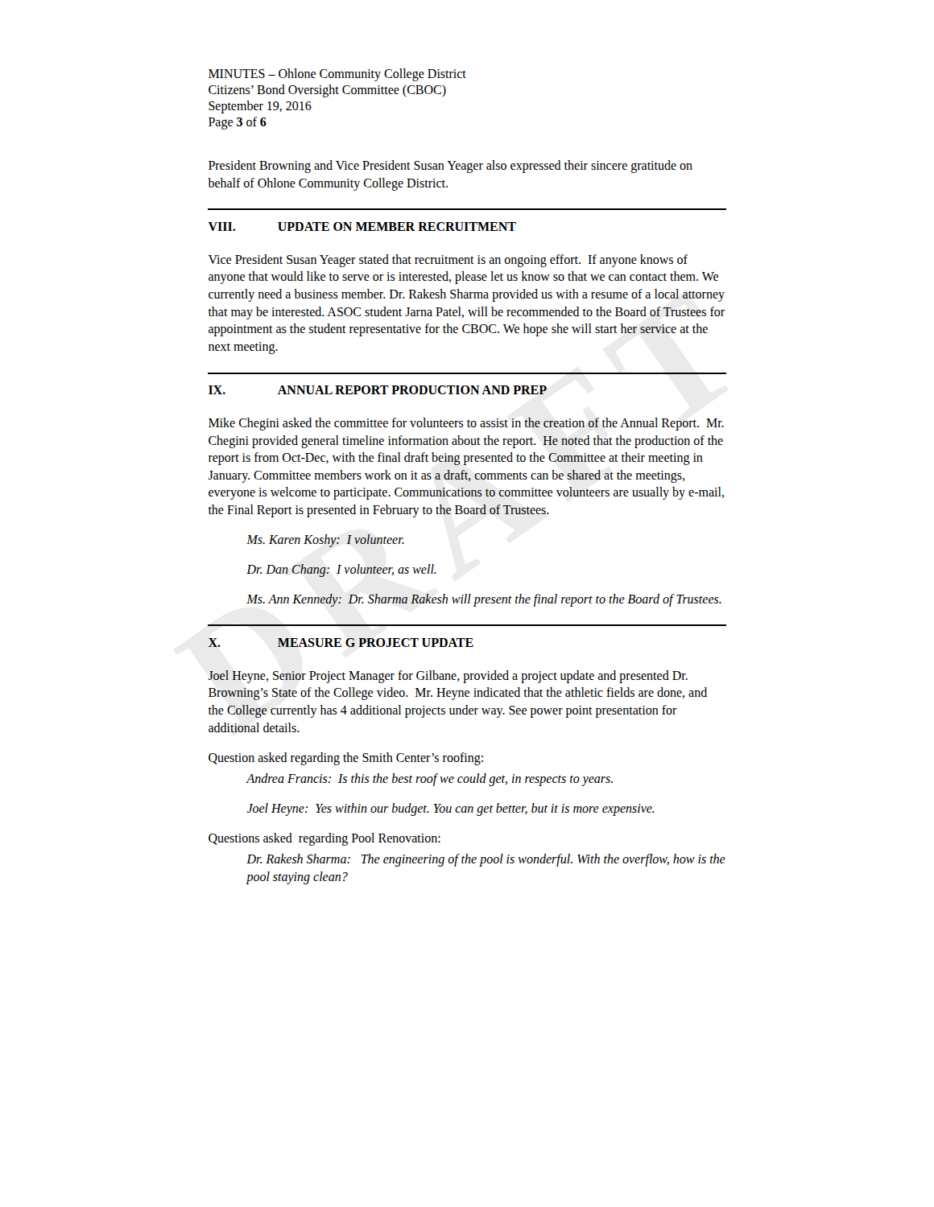DRAFT
MINUTES – Ohlone Community College District
Citizens’ Bond Oversight Committee (CBOC)
September 19, 2016
Page 3 of 6
President Browning and Vice President Susan Yeager also expressed their sincere gratitude on behalf of Ohlone Community College District.
VIII. Update on Member Recruitment
Vice President Susan Yeager stated that recruitment is an ongoing effort. If anyone knows of anyone that would like to serve or is interested, please let us know so that we can contact them. We currently need a business member. Dr. Rakesh Sharma provided us with a resume of a local attorney that may be interested. ASOC student Jarna Patel, will be recommended to the Board of Trustees for appointment as the student representative for the CBOC. We hope she will start her service at the next meeting.
IX. Annual Report Production and Prep
Mike Chegini asked the committee for volunteers to assist in the creation of the Annual Report. Mr. Chegini provided general timeline information about the report. He noted that the production of the report is from Oct-Dec, with the final draft being presented to the Committee at their meeting in January. Committee members work on it as a draft, comments can be shared at the meetings, everyone is welcome to participate. Communications to committee volunteers are usually by e-mail, the Final Report is presented in February to the Board of Trustees.
Ms. Karen Koshy: I volunteer.
Dr. Dan Chang: I volunteer, as well.
Ms. Ann Kennedy: Dr. Sharma Rakesh will present the final report to the Board of Trustees.
X. Measure G Project Update
Joel Heyne, Senior Project Manager for Gilbane, provided a project update and presented Dr. Browning’s State of the College video. Mr. Heyne indicated that the athletic fields are done, and the College currently has 4 additional projects under way. See power point presentation for additional details.
Question asked regarding the Smith Center’s roofing:
Andrea Francis: Is this the best roof we could get, in respects to years.
Joel Heyne: Yes within our budget. You can get better, but it is more expensive.
Questions asked regarding Pool Renovation:
Dr. Rakesh Sharma: The engineering of the pool is wonderful. With the overflow, how is the pool staying clean?